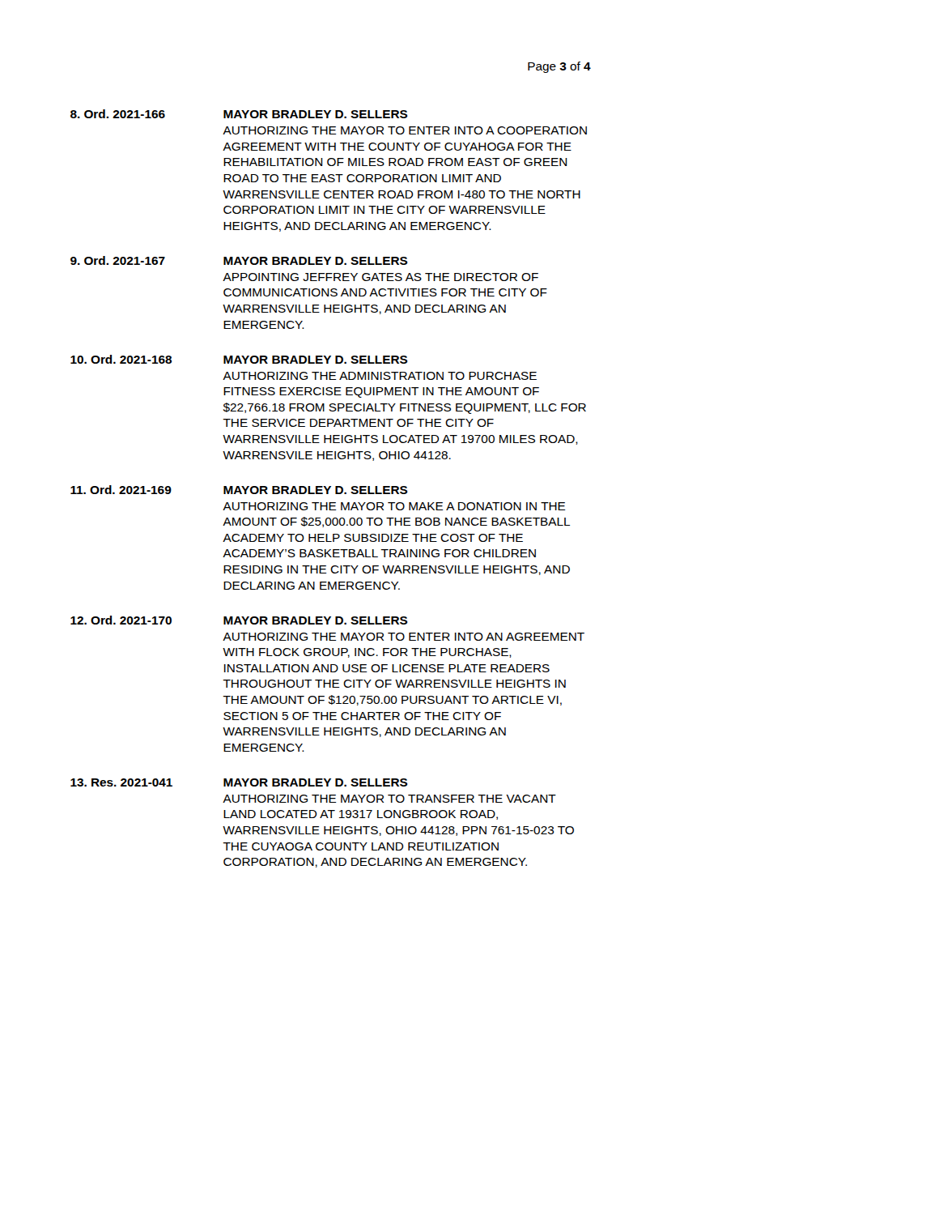Page 3 of 4
8. Ord. 2021-166
Mayor Bradley D. Sellers
Authorizing the Mayor to enter into a cooperation agreement with the County of Cuyahoga for the rehabilitation of Miles Road from east of Green Road to the east corporation limit and Warrensville Center Road from I-480 to the north corporation limit in the City of Warrensville Heights, and declaring an emergency.
9. Ord. 2021-167
Mayor Bradley D. Sellers
Appointing Jeffrey Gates as the Director of Communications and Activities for the City of Warrensville Heights, and declaring an emergency.
10. Ord. 2021-168
Mayor Bradley D. Sellers
Authorizing the administration to purchase fitness exercise equipment in the amount of $22,766.18 from Specialty Fitness Equipment, LLC for the Service Department of the City of Warrensville Heights located at 19700 Miles Road, Warrensvile Heights, Ohio 44128.
11. Ord. 2021-169
Mayor Bradley D. Sellers
Authorizing the Mayor to make a donation in the amount of $25,000.00 to the Bob Nance Basketball Academy to help subsidize the cost of the Academy’s basketball training for children residing in the City of Warrensville Heights, and declaring an emergency.
12. Ord. 2021-170
Mayor Bradley D. Sellers
Authorizing the Mayor to enter into an agreement with Flock Group, Inc. for the purchase, installation and use of license plate readers throughout the City of Warrensville Heights in the amount of $120,750.00 pursuant to Article VI, Section 5 of the Charter of the City of Warrensville Heights, and declaring an emergency.
13. Res. 2021-041
Mayor Bradley D. Sellers
Authorizing the Mayor to transfer the vacant land located at 19317 Longbrook Road, Warrensville Heights, Ohio 44128, PPN 761-15-023 to the Cuyaoga County Land Reutilization Corporation, and declaring an emergency.